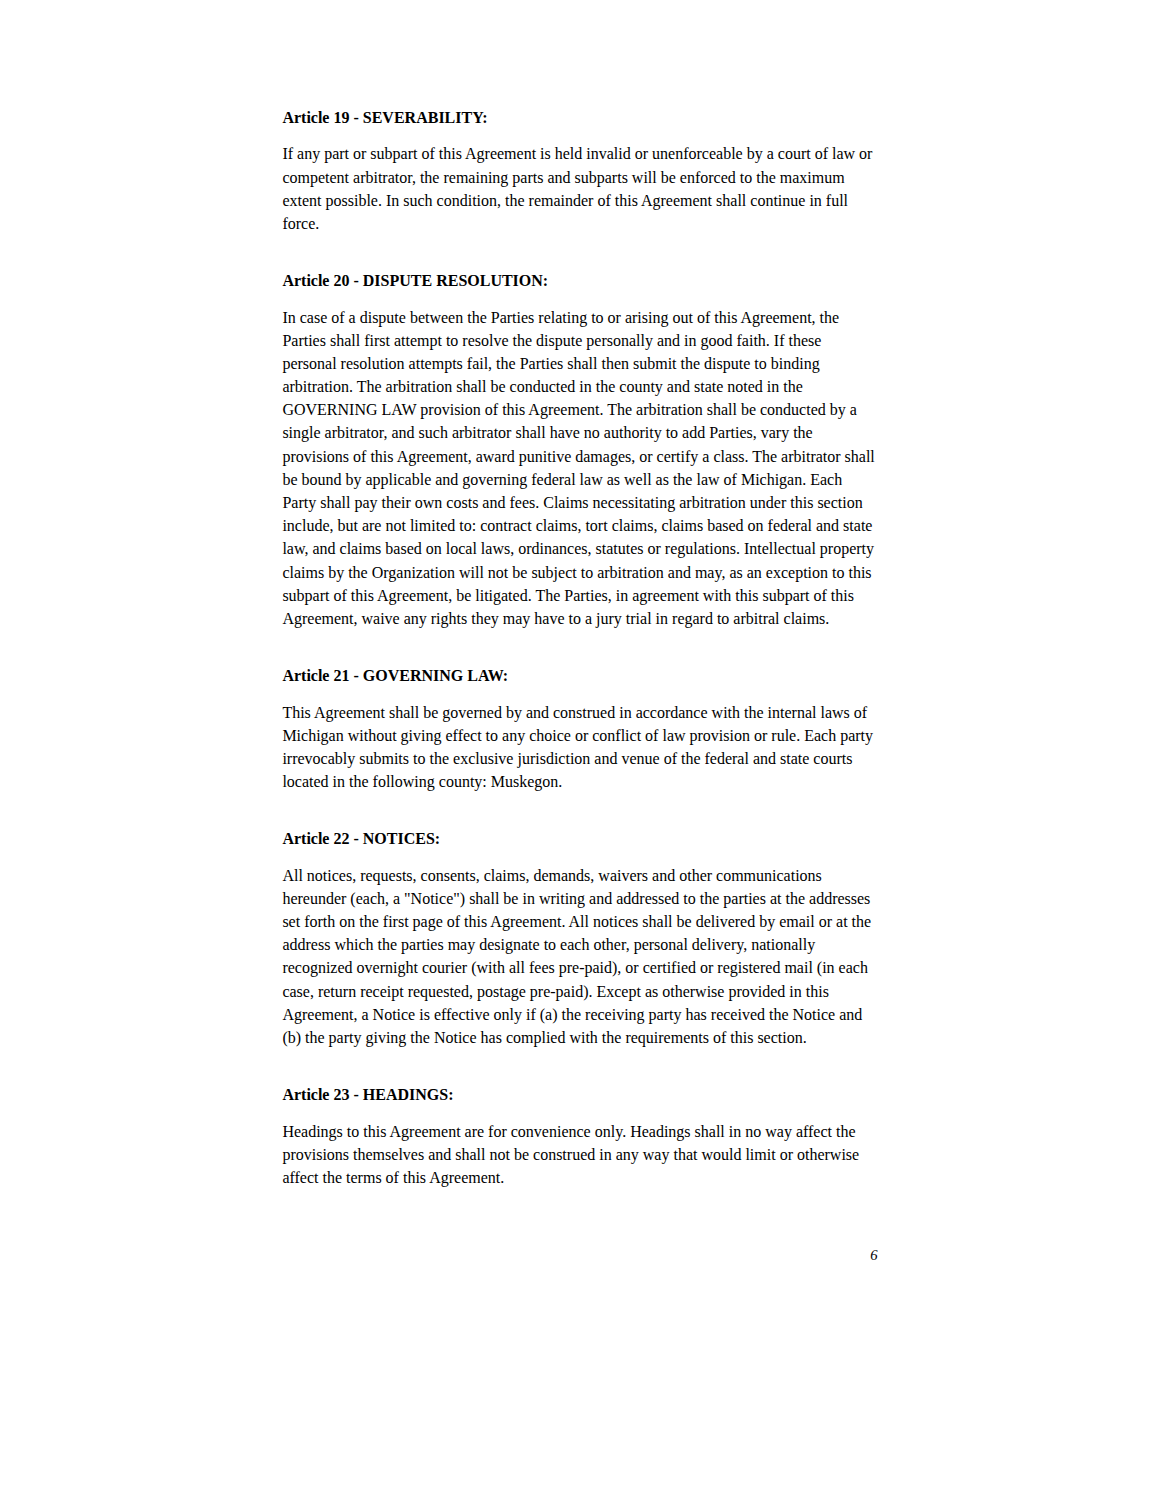Article 19 - SEVERABILITY:
If any part or subpart of this Agreement is held invalid or unenforceable by a court of law or competent arbitrator, the remaining parts and subparts will be enforced to the maximum extent possible. In such condition, the remainder of this Agreement shall continue in full force.
Article 20 - DISPUTE RESOLUTION:
In case of a dispute between the Parties relating to or arising out of this Agreement, the Parties shall first attempt to resolve the dispute personally and in good faith. If these personal resolution attempts fail, the Parties shall then submit the dispute to binding arbitration. The arbitration shall be conducted in the county and state noted in the GOVERNING LAW provision of this Agreement. The arbitration shall be conducted by a single arbitrator, and such arbitrator shall have no authority to add Parties, vary the provisions of this Agreement, award punitive damages, or certify a class. The arbitrator shall be bound by applicable and governing federal law as well as the law of Michigan. Each Party shall pay their own costs and fees. Claims necessitating arbitration under this section include, but are not limited to: contract claims, tort claims, claims based on federal and state law, and claims based on local laws, ordinances, statutes or regulations. Intellectual property claims by the Organization will not be subject to arbitration and may, as an exception to this subpart of this Agreement, be litigated. The Parties, in agreement with this subpart of this Agreement, waive any rights they may have to a jury trial in regard to arbitral claims.
Article 21 - GOVERNING LAW:
This Agreement shall be governed by and construed in accordance with the internal laws of Michigan without giving effect to any choice or conflict of law provision or rule. Each party irrevocably submits to the exclusive jurisdiction and venue of the federal and state courts located in the following county: Muskegon.
Article 22 - NOTICES:
All notices, requests, consents, claims, demands, waivers and other communications hereunder (each, a "Notice") shall be in writing and addressed to the parties at the addresses set forth on the first page of this Agreement. All notices shall be delivered by email or at the address which the parties may designate to each other, personal delivery, nationally recognized overnight courier (with all fees pre-paid), or certified or registered mail (in each case, return receipt requested, postage pre-paid). Except as otherwise provided in this Agreement, a Notice is effective only if (a) the receiving party has received the Notice and (b) the party giving the Notice has complied with the requirements of this section.
Article 23 - HEADINGS:
Headings to this Agreement are for convenience only. Headings shall in no way affect the provisions themselves and shall not be construed in any way that would limit or otherwise affect the terms of this Agreement.
6